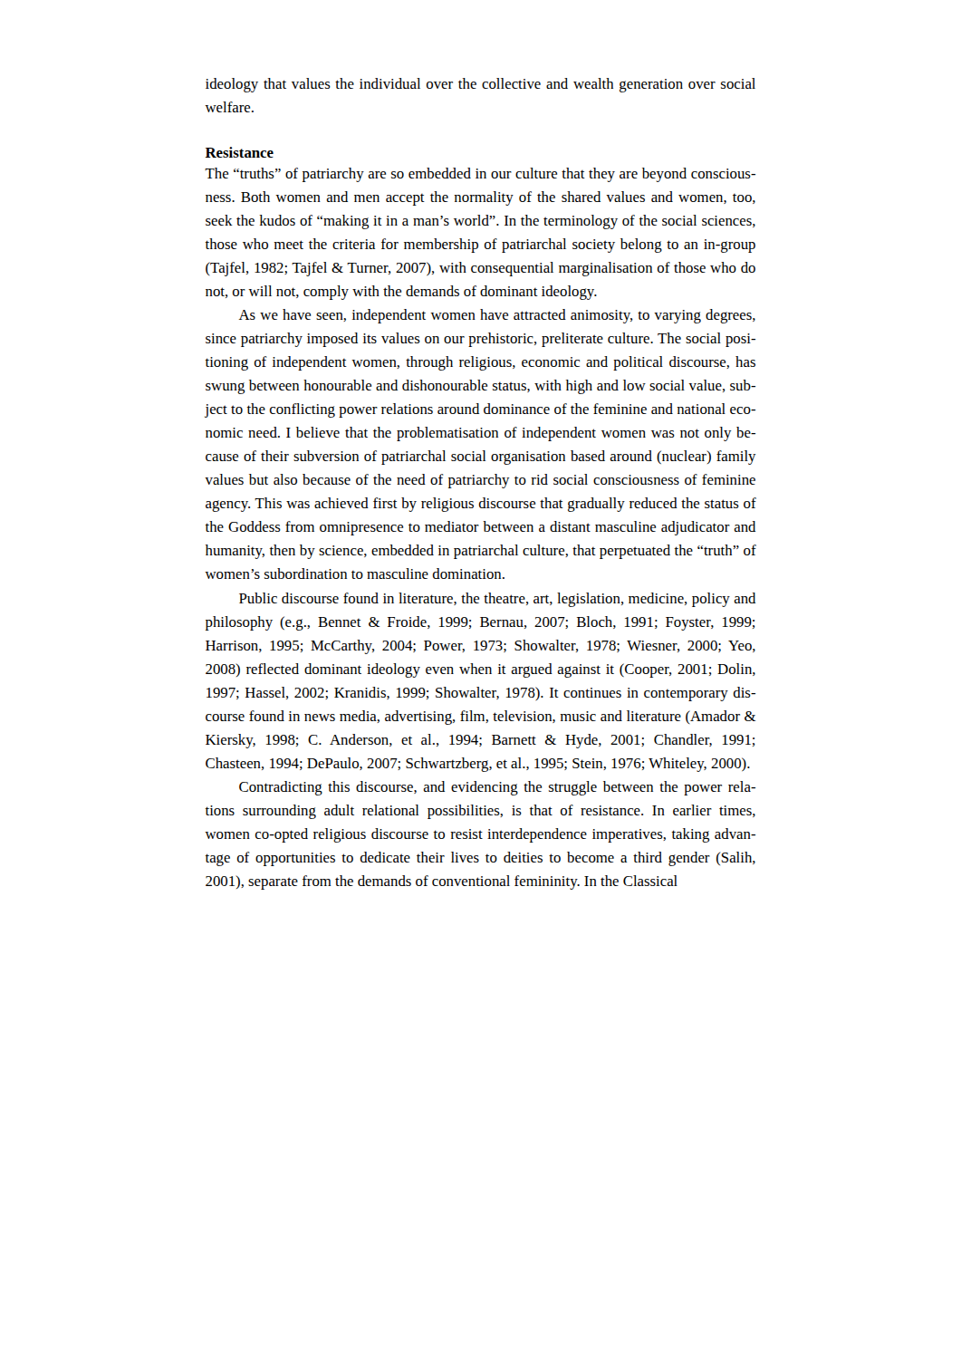ideology that values the individual over the collective and wealth generation over social welfare.
Resistance
The “truths” of patriarchy are so embedded in our culture that they are beyond consciousness. Both women and men accept the normality of the shared values and women, too, seek the kudos of “making it in a man’s world”. In the terminology of the social sciences, those who meet the criteria for membership of patriarchal society belong to an in-group (Tajfel, 1982; Tajfel & Turner, 2007), with consequential marginalisation of those who do not, or will not, comply with the demands of dominant ideology.
As we have seen, independent women have attracted animosity, to varying degrees, since patriarchy imposed its values on our prehistoric, preliterate culture. The social positioning of independent women, through religious, economic and political discourse, has swung between honourable and dishonourable status, with high and low social value, subject to the conflicting power relations around dominance of the feminine and national economic need. I believe that the problematisation of independent women was not only because of their subversion of patriarchal social organisation based around (nuclear) family values but also because of the need of patriarchy to rid social consciousness of feminine agency. This was achieved first by religious discourse that gradually reduced the status of the Goddess from omnipresence to mediator between a distant masculine adjudicator and humanity, then by science, embedded in patriarchal culture, that perpetuated the “truth” of women’s subordination to masculine domination.
Public discourse found in literature, the theatre, art, legislation, medicine, policy and philosophy (e.g., Bennet & Froide, 1999; Bernau, 2007; Bloch, 1991; Foyster, 1999; Harrison, 1995; McCarthy, 2004; Power, 1973; Showalter, 1978; Wiesner, 2000; Yeo, 2008) reflected dominant ideology even when it argued against it (Cooper, 2001; Dolin, 1997; Hassel, 2002; Kranidis, 1999; Showalter, 1978). It continues in contemporary discourse found in news media, advertising, film, television, music and literature (Amador & Kiersky, 1998; C. Anderson, et al., 1994; Barnett & Hyde, 2001; Chandler, 1991; Chasteen, 1994; DePaulo, 2007; Schwartzberg, et al., 1995; Stein, 1976; Whiteley, 2000).
Contradicting this discourse, and evidencing the struggle between the power relations surrounding adult relational possibilities, is that of resistance. In earlier times, women co-opted religious discourse to resist interdependence imperatives, taking advantage of opportunities to dedicate their lives to deities to become a third gender (Salih, 2001), separate from the demands of conventional femininity. In the Classical